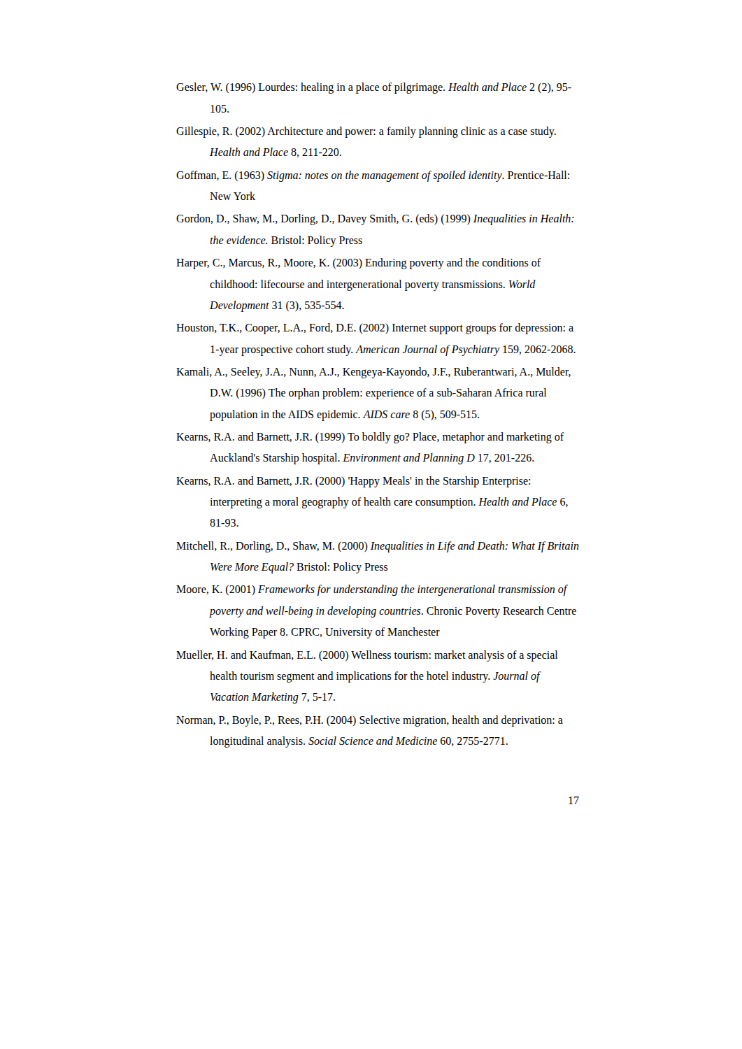Gesler, W. (1996) Lourdes: healing in a place of pilgrimage. Health and Place 2 (2), 95-105.
Gillespie, R. (2002) Architecture and power: a family planning clinic as a case study. Health and Place 8, 211-220.
Goffman, E. (1963) Stigma: notes on the management of spoiled identity. Prentice-Hall: New York
Gordon, D., Shaw, M., Dorling, D., Davey Smith, G. (eds) (1999) Inequalities in Health: the evidence. Bristol: Policy Press
Harper, C., Marcus, R., Moore, K. (2003) Enduring poverty and the conditions of childhood: lifecourse and intergenerational poverty transmissions. World Development 31 (3), 535-554.
Houston, T.K., Cooper, L.A., Ford, D.E. (2002) Internet support groups for depression: a 1-year prospective cohort study. American Journal of Psychiatry 159, 2062-2068.
Kamali, A., Seeley, J.A., Nunn, A.J., Kengeya-Kayondo, J.F., Ruberantwari, A., Mulder, D.W. (1996) The orphan problem: experience of a sub-Saharan Africa rural population in the AIDS epidemic. AIDS care 8 (5), 509-515.
Kearns, R.A. and Barnett, J.R. (1999) To boldly go? Place, metaphor and marketing of Auckland's Starship hospital. Environment and Planning D 17, 201-226.
Kearns, R.A. and Barnett, J.R. (2000) 'Happy Meals' in the Starship Enterprise: interpreting a moral geography of health care consumption. Health and Place 6, 81-93.
Mitchell, R., Dorling, D., Shaw, M. (2000) Inequalities in Life and Death: What If Britain Were More Equal? Bristol: Policy Press
Moore, K. (2001) Frameworks for understanding the intergenerational transmission of poverty and well-being in developing countries. Chronic Poverty Research Centre Working Paper 8. CPRC, University of Manchester
Mueller, H. and Kaufman, E.L. (2000) Wellness tourism: market analysis of a special health tourism segment and implications for the hotel industry. Journal of Vacation Marketing 7, 5-17.
Norman, P., Boyle, P., Rees, P.H. (2004) Selective migration, health and deprivation: a longitudinal analysis. Social Science and Medicine 60, 2755-2771.
17